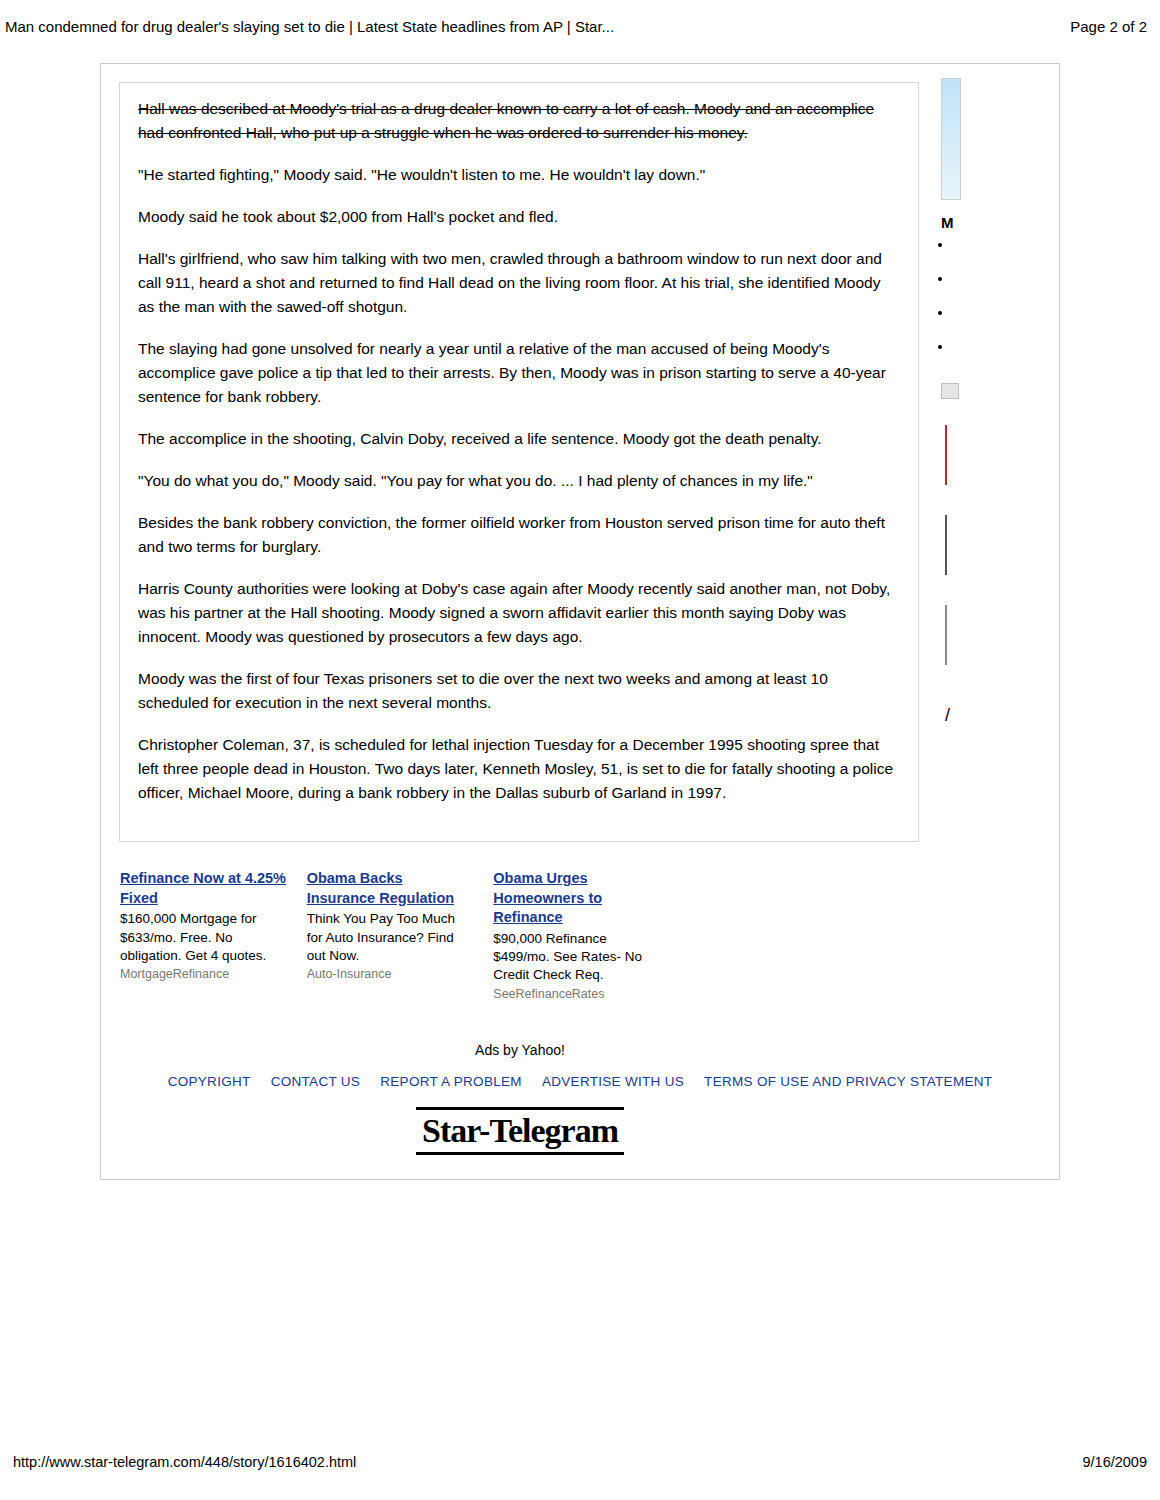Page 2 of 2 Man condemned for drug dealer's slaying set to die | Latest State headlines from AP | Star...
M
/
Hall was described at Moody's trial as a drug dealer known to carry a lot of cash. Moody and an accomplice had confronted Hall, who put up a struggle when he was ordered to surrender his money.
"He started fighting," Moody said. "He wouldn't listen to me. He wouldn't lay down."
Moody said he took about $2,000 from Hall's pocket and fled.
Hall's girlfriend, who saw him talking with two men, crawled through a bathroom window to run next door and call 911, heard a shot and returned to find Hall dead on the living room floor. At his trial, she identified Moody as the man with the sawed-off shotgun.
The slaying had gone unsolved for nearly a year until a relative of the man accused of being Moody's accomplice gave police a tip that led to their arrests. By then, Moody was in prison starting to serve a 40-year sentence for bank robbery.
The accomplice in the shooting, Calvin Doby, received a life sentence. Moody got the death penalty.
"You do what you do," Moody said. "You pay for what you do. ... I had plenty of chances in my life."
Besides the bank robbery conviction, the former oilfield worker from Houston served prison time for auto theft and two terms for burglary.
Harris County authorities were looking at Doby's case again after Moody recently said another man, not Doby, was his partner at the Hall shooting. Moody signed a sworn affidavit earlier this month saying Doby was innocent. Moody was questioned by prosecutors a few days ago.
Moody was the first of four Texas prisoners set to die over the next two weeks and among at least 10 scheduled for execution in the next several months.
Christopher Coleman, 37, is scheduled for lethal injection Tuesday for a December 1995 shooting spree that left three people dead in Houston. Two days later, Kenneth Mosley, 51, is set to die for fatally shooting a police officer, Michael Moore, during a bank robbery in the Dallas suburb of Garland in 1997.
| Refinance Now at 4.25% Fixed $160,000 Mortgage for $633/mo. Free. No obligation. Get 4 quotes. MortgageRefinance | Obama Backs Insurance Regulation Think You Pay Too Much for Auto Insurance? Find out Now. Auto-Insurance | Obama Urges Homeowners to Refinance $90,000 Refinance $499/mo. See Rates- No Credit Check Req. SeeRefinanceRates |
Ads by Yahoo!
COPYRIGHT CONTACT US REPORT A PROBLEM ADVERTISE WITH US TERMS OF USE AND PRIVACY STATEMENT
Star-Telegram
9/16/2009 http://www.star-telegram.com/448/story/1616402.html